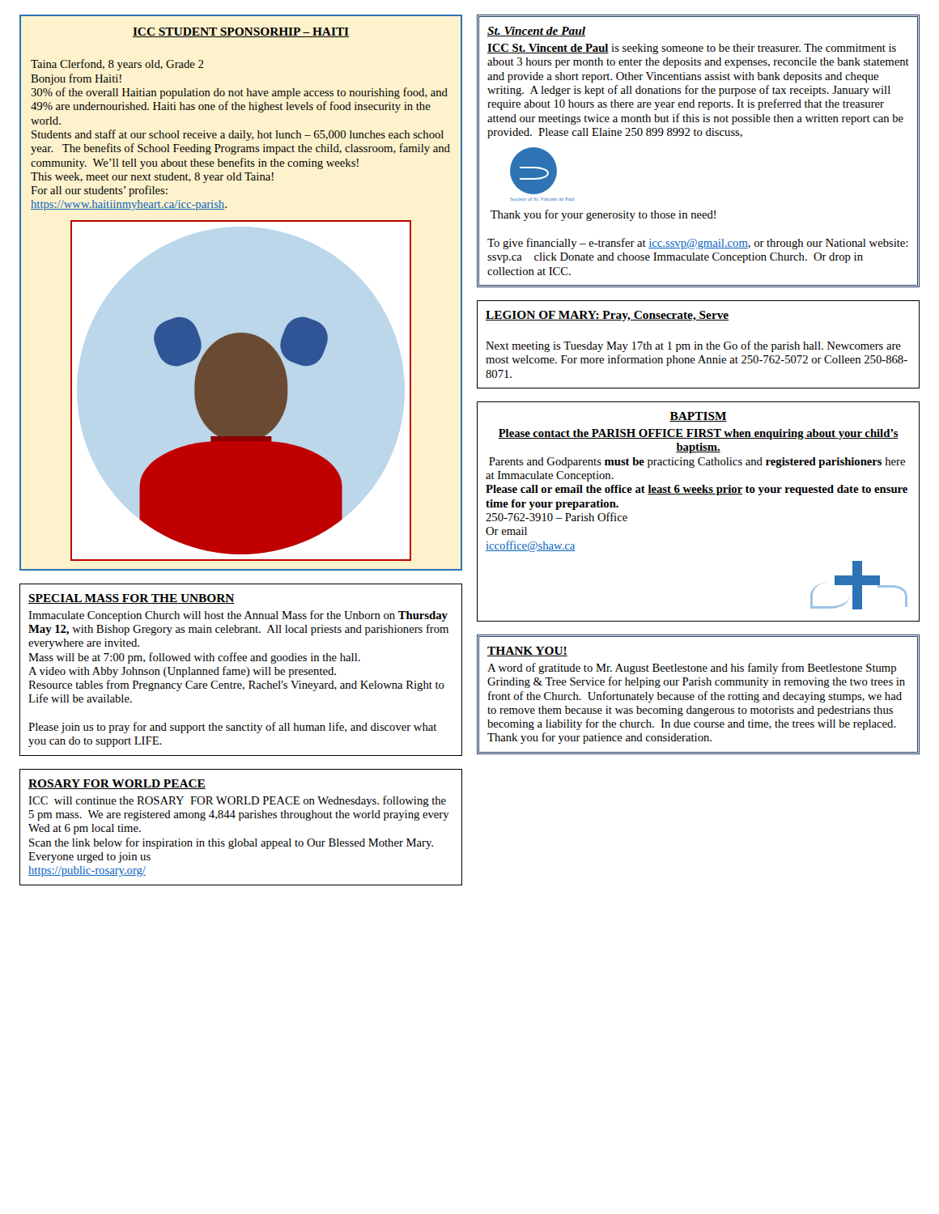ICC STUDENT SPONSORHIP – HAITI
Taina Clerfond, 8 years old, Grade 2
Bonjou from Haiti!
30% of the overall Haitian population do not have ample access to nourishing food, and 49% are undernourished. Haiti has one of the highest levels of food insecurity in the world.
Students and staff at our school receive a daily, hot lunch – 65,000 lunches each school year. The benefits of School Feeding Programs impact the child, classroom, family and community. We’ll tell you about these benefits in the coming weeks!
This week, meet our next student, 8 year old Taina!
For all our students’ profiles:
https://www.haitiinmyheart.ca/icc-parish.
SPECIAL MASS FOR THE UNBORN
Immaculate Conception Church will host the Annual Mass for the Unborn on Thursday May 12, with Bishop Gregory as main celebrant. All local priests and parishioners from everywhere are invited.
Mass will be at 7:00 pm, followed with coffee and goodies in the hall.
A video with Abby Johnson (Unplanned fame) will be presented.
Resource tables from Pregnancy Care Centre, Rachel's Vineyard, and Kelowna Right to Life will be available.
Please join us to pray for and support the sanctity of all human life, and discover what you can do to support LIFE.
ROSARY FOR WORLD PEACE
ICC will continue the ROSARY FOR WORLD PEACE on Wednesdays. following the 5 pm mass. We are registered among 4,844 parishes throughout the world praying every Wed at 6 pm local time.
Scan the link below for inspiration in this global appeal to Our Blessed Mother Mary. Everyone urged to join us
https://public-rosary.org/
St. Vincent de Paul
ICC St. Vincent de Paul is seeking someone to be their treasurer. The commitment is about 3 hours per month to enter the deposits and expenses, reconcile the bank statement and provide a short report. Other Vincentians assist with bank deposits and cheque writing. A ledger is kept of all donations for the purpose of tax receipts. January will require about 10 hours as there are year end reports. It is preferred that the treasurer attend our meetings twice a month but if this is not possible then a written report can be provided. Please call Elaine 250 899 8992 to discuss,
Society of St. Vincent de Paul
Thank you for your generosity to those in need!
To give financially – e-transfer at icc.ssvp@gmail.com, or through our National website: ssvp.ca click Donate and choose Immaculate Conception Church. Or drop in collection at ICC.
LEGION OF MARY: Pray, Consecrate, Serve
Next meeting is Tuesday May 17th at 1 pm in the Go of the parish hall. Newcomers are most welcome. For more information phone Annie at 250-762-5072 or Colleen 250-868-8071.
BAPTISM
Please contact the PARISH OFFICE FIRST when enquiring about your child’s baptism.
Parents and Godparents must be practicing Catholics and registered parishioners here at Immaculate Conception.
Please call or email the office at least 6 weeks prior to your requested date to ensure time for your preparation.
250-762-3910 – Parish Office
Or email
iccoffice@shaw.ca
THANK YOU!
A word of gratitude to Mr. August Beetlestone and his family from Beetlestone Stump Grinding & Tree Service for helping our Parish community in removing the two trees in front of the Church. Unfortunately because of the rotting and decaying stumps, we had to remove them because it was becoming dangerous to motorists and pedestrians thus becoming a liability for the church. In due course and time, the trees will be replaced. Thank you for your patience and consideration.